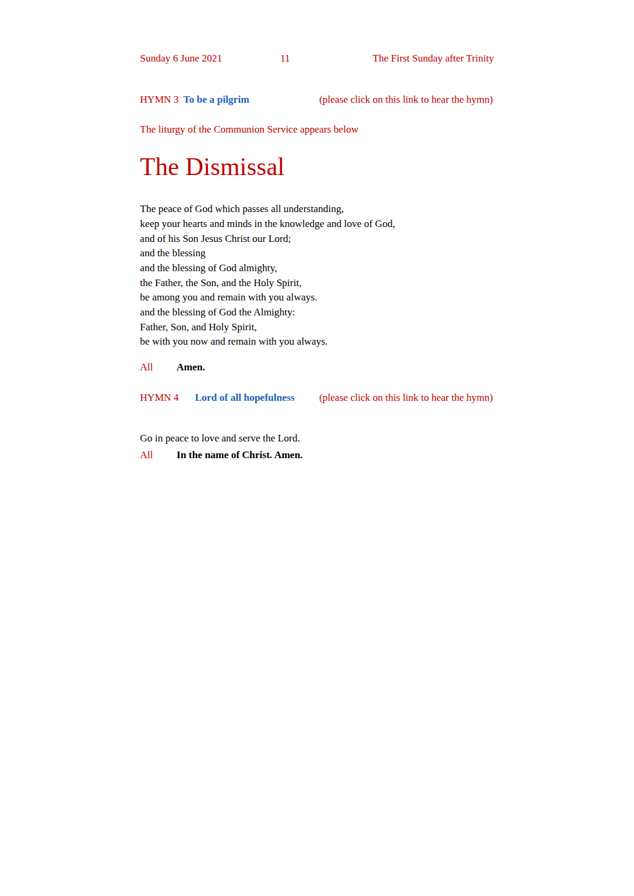Sunday 6 June 2021
11
The First Sunday after Trinity
HYMN 3 To be a pilgrim (please click on this link to hear the hymn)
The liturgy of the Communion Service appears below
The Dismissal
The peace of God which passes all understanding,
keep your hearts and minds in the knowledge and love of God,
and of his Son Jesus Christ our Lord;
and the blessing
and the blessing of God almighty,
the Father, the Son, and the Holy Spirit,
be among you and remain with you always.
and the blessing of God the Almighty:
Father, Son, and Holy Spirit,
be with you now and remain with you always.
All Amen.
HYMN 4 Lord of all hopefulness (please click on this link to hear the hymn)
Go in peace to love and serve the Lord.
All In the name of Christ. Amen.